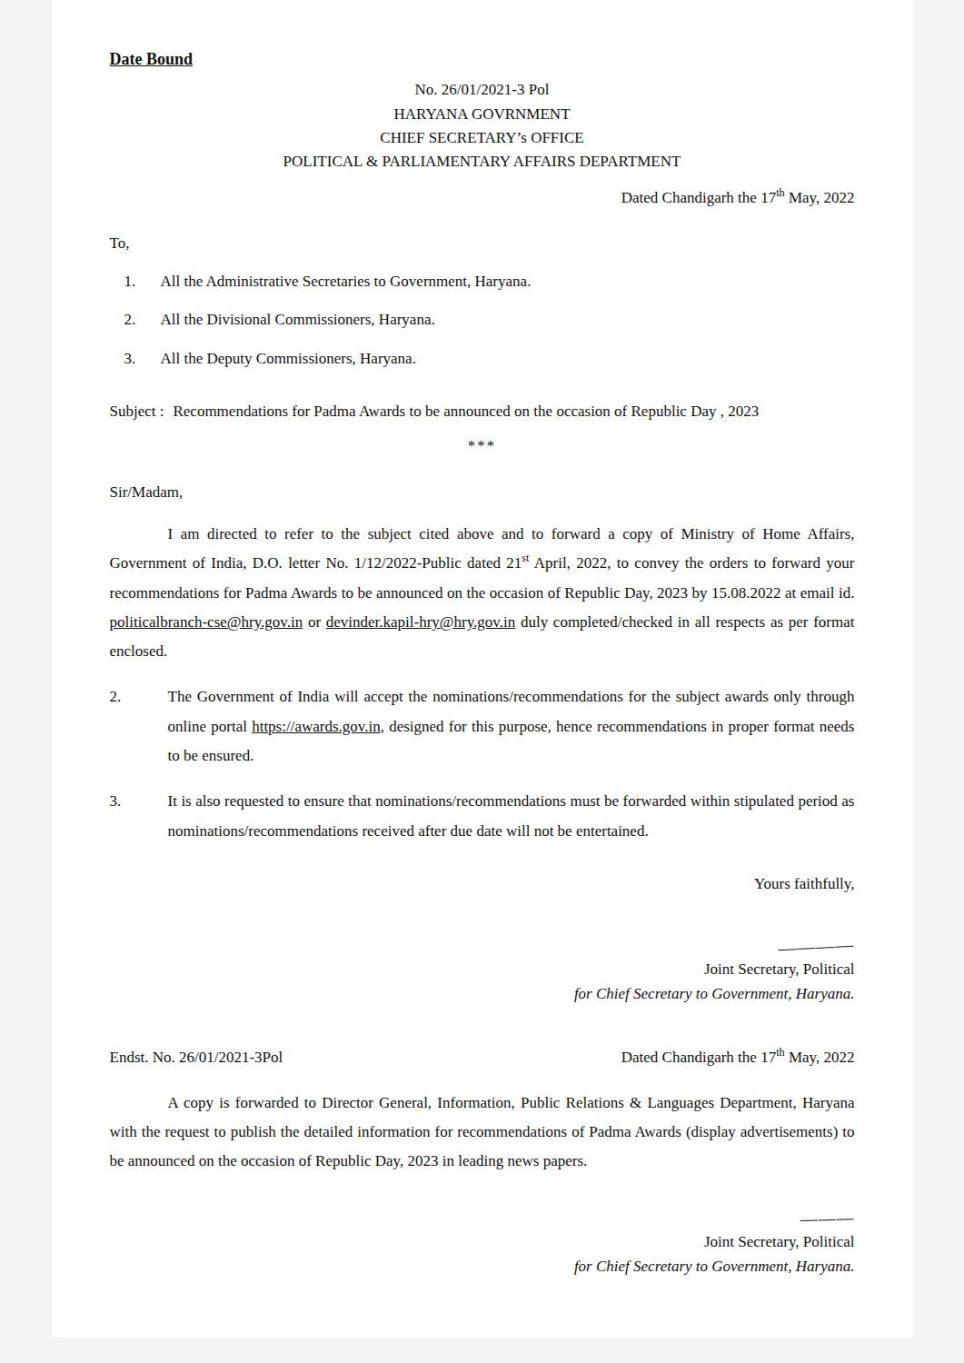Date Bound
No. 26/01/2021-3 Pol HARYANA GOVRNMENT CHIEF SECRETARY’s OFFICE POLITICAL & PARLIAMENTARY AFFAIRS DEPARTMENT
Dated Chandigarh the 17th May, 2022
To,
1. All the Administrative Secretaries to Government, Haryana.
2. All the Divisional Commissioners, Haryana.
3. All the Deputy Commissioners, Haryana.
Subject : Recommendations for Padma Awards to be announced on the occasion of Republic Day , 2023
***
Sir/Madam,
I am directed to refer to the subject cited above and to forward a copy of Ministry of Home Affairs, Government of India, D.O. letter No. 1/12/2022-Public dated 21st April, 2022, to convey the orders to forward your recommendations for Padma Awards to be announced on the occasion of Republic Day, 2023 by 15.08.2022 at email id. politicalbranch-cse@hry.gov.in or devinder.kapil-hry@hry.gov.in duly completed/checked in all respects as per format enclosed.
2. The Government of India will accept the nominations/recommendations for the subject awards only through online portal https://awards.gov.in, designed for this purpose, hence recommendations in proper format needs to be ensured.
3. It is also requested to ensure that nominations/recommendations must be forwarded within stipulated period as nominations/recommendations received after due date will not be entertained.
Yours faithfully,
———— Joint Secretary, Political for Chief Secretary to Government, Haryana.
Endst. No. 26/01/2021-3Pol Dated Chandigarh the 17th May, 2022
A copy is forwarded to Director General, Information, Public Relations & Languages Department, Haryana with the request to publish the detailed information for recommendations of Padma Awards (display advertisements) to be announced on the occasion of Republic Day, 2023 in leading news papers.
——— Joint Secretary, Political for Chief Secretary to Government, Haryana.